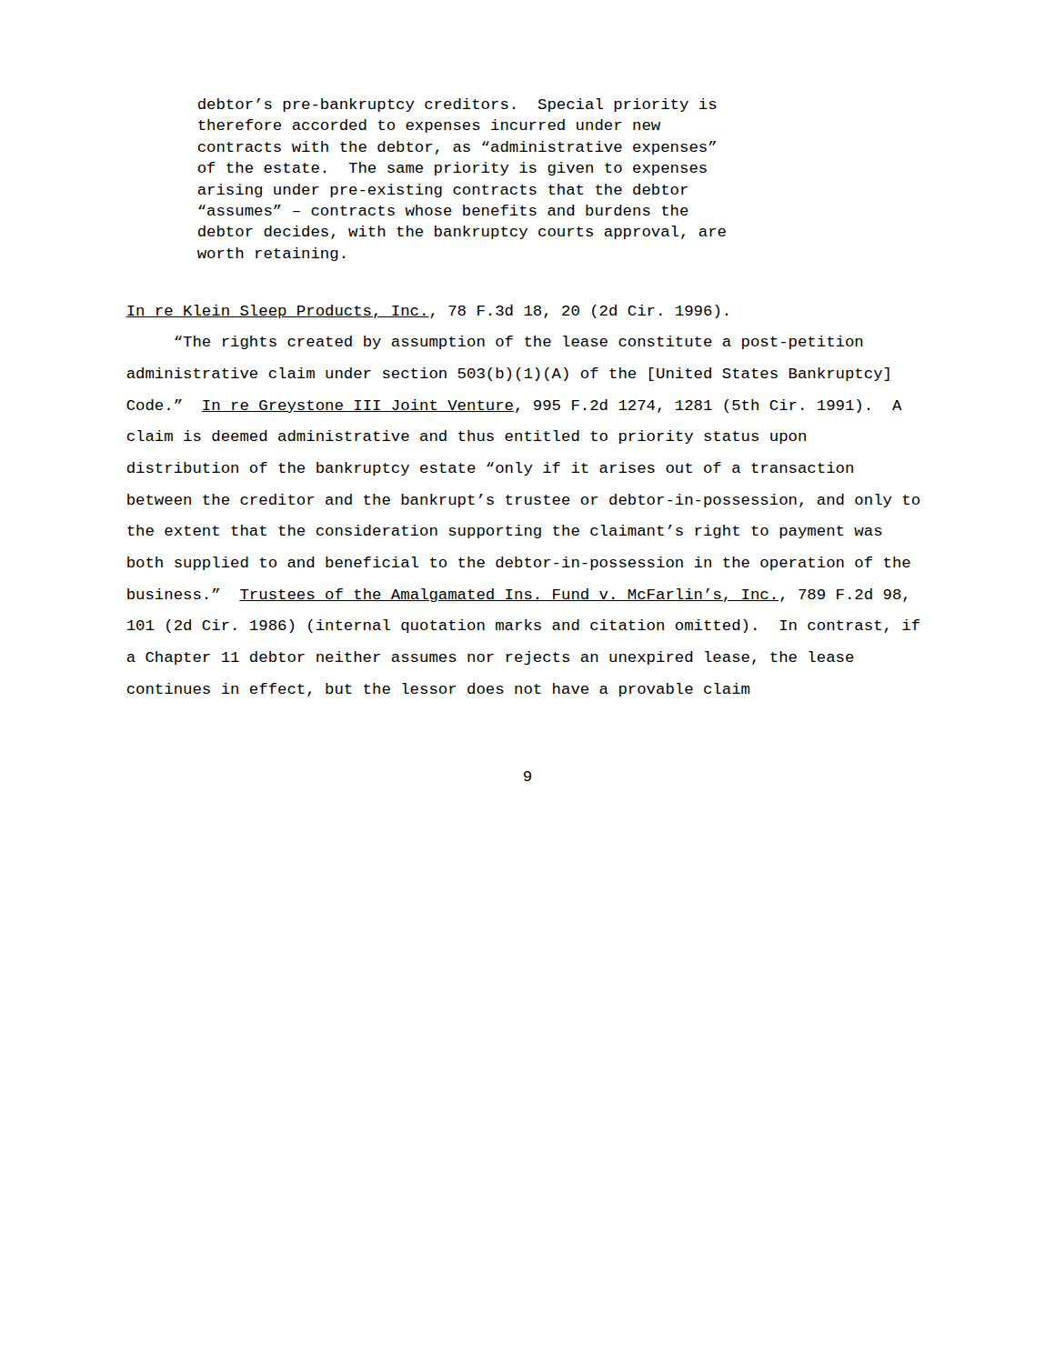debtor’s pre-bankruptcy creditors. Special priority is therefore accorded to expenses incurred under new contracts with the debtor, as “administrative expenses” of the estate. The same priority is given to expenses arising under pre-existing contracts that the debtor “assumes” – contracts whose benefits and burdens the debtor decides, with the bankruptcy courts approval, are worth retaining.
In re Klein Sleep Products, Inc., 78 F.3d 18, 20 (2d Cir. 1996).
“The rights created by assumption of the lease constitute a post-petition administrative claim under section 503(b)(1)(A) of the [United States Bankruptcy] Code.” In re Greystone III Joint Venture, 995 F.2d 1274, 1281 (5th Cir. 1991). A claim is deemed administrative and thus entitled to priority status upon distribution of the bankruptcy estate “only if it arises out of a transaction between the creditor and the bankrupt’s trustee or debtor-in-possession, and only to the extent that the consideration supporting the claimant’s right to payment was both supplied to and beneficial to the debtor-in-possession in the operation of the business.” Trustees of the Amalgamated Ins. Fund v. McFarlin’s, Inc., 789 F.2d 98, 101 (2d Cir. 1986) (internal quotation marks and citation omitted). In contrast, if a Chapter 11 debtor neither assumes nor rejects an unexpired lease, the lease continues in effect, but the lessor does not have a provable claim
9